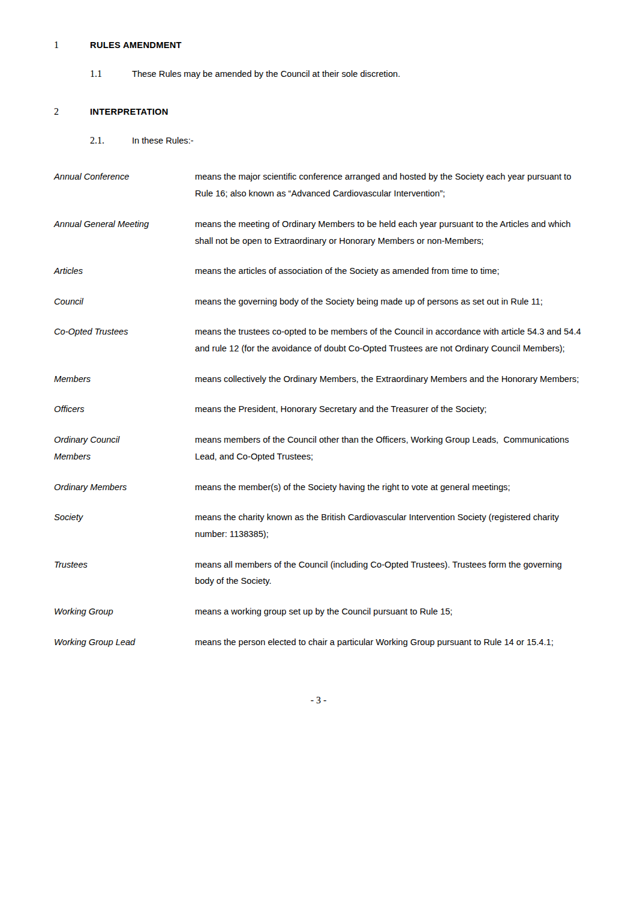1 RULES AMENDMENT
1.1 These Rules may be amended by the Council at their sole discretion.
2 INTERPRETATION
2.1. In these Rules:-
| Annual Conference | means the major scientific conference arranged and hosted by the Society each year pursuant to Rule 16; also known as “Advanced Cardiovascular Intervention”; |
| Annual General Meeting | means the meeting of Ordinary Members to be held each year pursuant to the Articles and which shall not be open to Extraordinary or Honorary Members or non-Members; |
| Articles | means the articles of association of the Society as amended from time to time; |
| Council | means the governing body of the Society being made up of persons as set out in Rule 11; |
| Co-Opted Trustees | means the trustees co-opted to be members of the Council in accordance with article 54.3 and 54.4 and rule 12 (for the avoidance of doubt Co-Opted Trustees are not Ordinary Council Members); |
| Members | means collectively the Ordinary Members, the Extraordinary Members and the Honorary Members; |
| Officers | means the President, Honorary Secretary and the Treasurer of the Society; |
| Ordinary Council Members | means members of the Council other than the Officers, Working Group Leads, Communications Lead, and Co-Opted Trustees; |
| Ordinary Members | means the member(s) of the Society having the right to vote at general meetings; |
| Society | means the charity known as the British Cardiovascular Intervention Society (registered charity number: 1138385); |
| Trustees | means all members of the Council (including Co-Opted Trustees). Trustees form the governing body of the Society. |
| Working Group | means a working group set up by the Council pursuant to Rule 15; |
| Working Group Lead | means the person elected to chair a particular Working Group pursuant to Rule 14 or 15.4.1; |
- 3 -